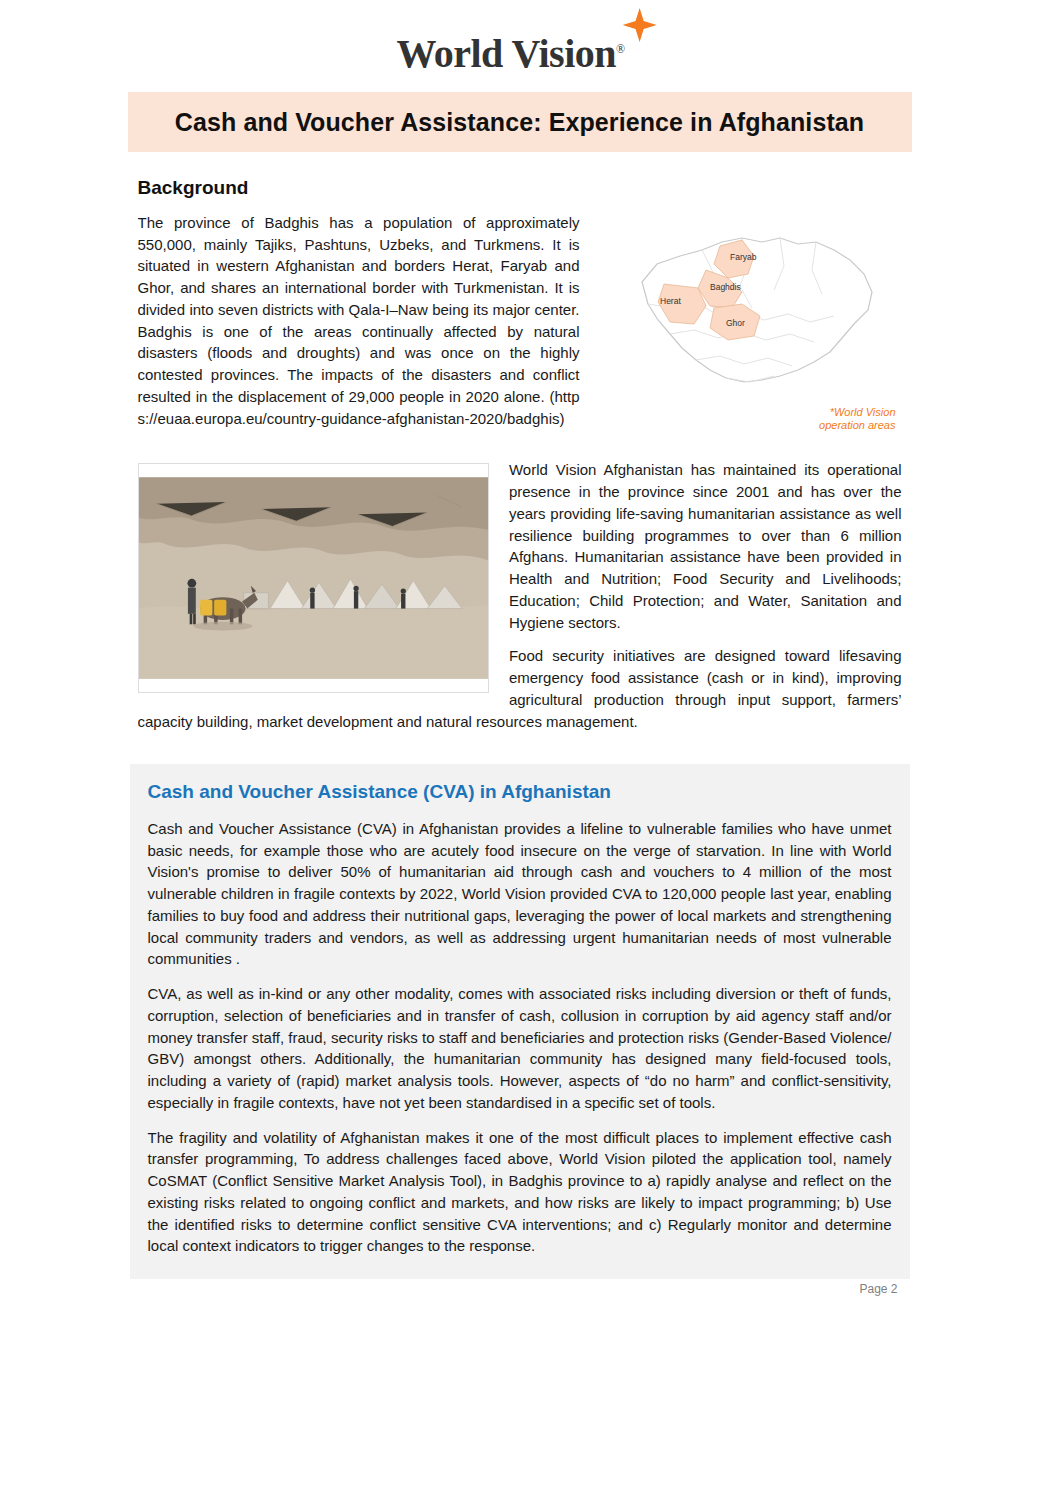World Vision®
Cash and Voucher Assistance: Experience in Afghanistan
Background
Faryab Baghdis Herat Ghor
*World Vision
operation areas
The province of Badghis has a population of approximately 550,000, mainly Tajiks, Pashtuns, Uzbeks, and Turkmens. It is situated in western Afghanistan and borders Herat, Faryab and Ghor, and shares an international border with Turkmenistan. It is divided into seven districts with Qala-I–Naw being its major center. Badghis is one of the areas continually affected by natural disasters (floods and droughts) and was once on the highly contested provinces. The impacts of the disasters and conflict resulted in the displacement of 29,000 people in 2020 alone. (https://euaa.europa.eu/country-guidance-afghanistan-2020/badghis)
World Vision Afghanistan has maintained its operational presence in the province since 2001 and has over the years providing life-saving humanitarian assistance as well resilience building programmes to over than 6 million Afghans. Humanitarian assistance have been provided in Health and Nutrition; Food Security and Livelihoods; Education; Child Protection; and Water, Sanitation and Hygiene sectors.
Food security initiatives are designed toward lifesaving emergency food assistance (cash or in kind), improving agricultural production through input support, farmers’ capacity building, market development and natural resources management.
Cash and Voucher Assistance (CVA) in Afghanistan
Cash and Voucher Assistance (CVA) in Afghanistan provides a lifeline to vulnerable families who have unmet basic needs, for example those who are acutely food insecure on the verge of starvation. In line with World Vision's promise to deliver 50% of humanitarian aid through cash and vouchers to 4 million of the most vulnerable children in fragile contexts by 2022, World Vision provided CVA to 120,000 people last year, enabling families to buy food and address their nutritional gaps, leveraging the power of local markets and strengthening local community traders and vendors, as well as addressing urgent humanitarian needs of most vulnerable communities .
CVA, as well as in-kind or any other modality, comes with associated risks including diversion or theft of funds, corruption, selection of beneficiaries and in transfer of cash, collusion in corruption by aid agency staff and/or money transfer staff, fraud, security risks to staff and beneficiaries and protection risks (Gender-Based Violence/ GBV) amongst others. Additionally, the humanitarian community has designed many field-focused tools, including a variety of (rapid) market analysis tools. However, aspects of “do no harm” and conflict-sensitivity, especially in fragile contexts, have not yet been standardised in a specific set of tools.
The fragility and volatility of Afghanistan makes it one of the most difficult places to implement effective cash transfer programming, To address challenges faced above, World Vision piloted the application tool, namely CoSMAT (Conflict Sensitive Market Analysis Tool), in Badghis province to a) rapidly analyse and reflect on the existing risks related to ongoing conflict and markets, and how risks are likely to impact programming; b) Use the identified risks to determine conflict sensitive CVA interventions; and c) Regularly monitor and determine local context indicators to trigger changes to the response.
Page 2